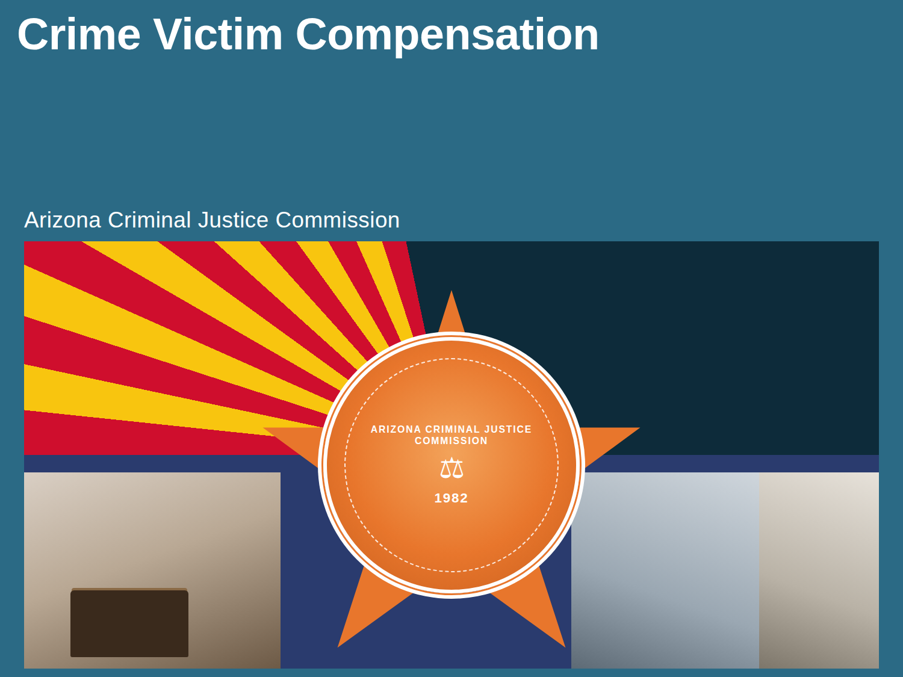Crime Victim Compensation
Arizona Criminal Justice Commission
Arizona Criminal Justice Commission
⚖
1982